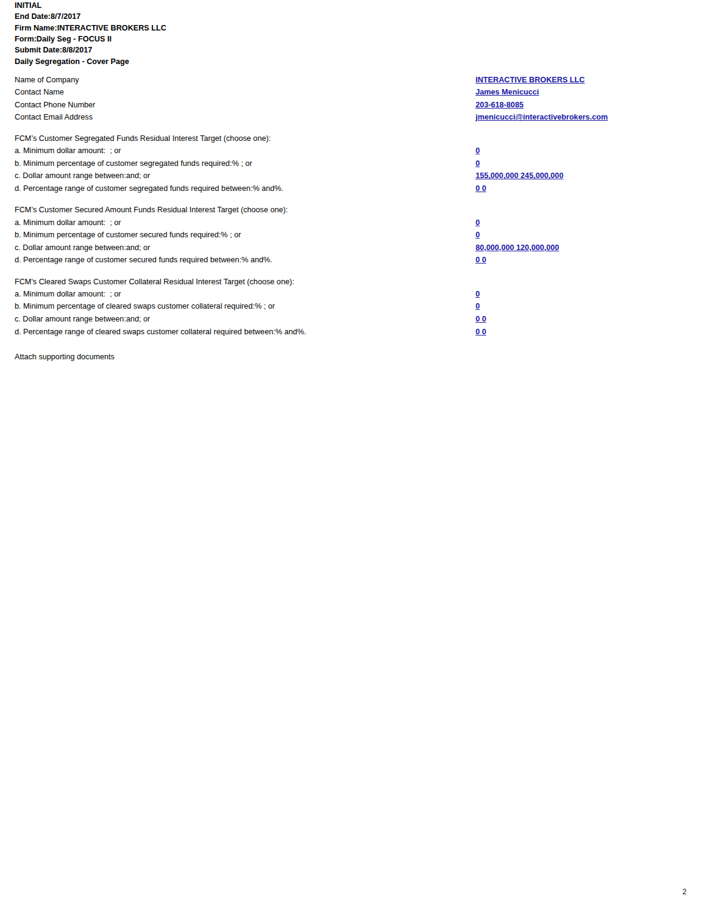INITIAL
End Date:8/7/2017
Firm Name:INTERACTIVE BROKERS LLC
Form:Daily Seg - FOCUS II
Submit Date:8/8/2017
Daily Segregation - Cover Page
| Name of Company | INTERACTIVE BROKERS LLC |
| Contact Name | James Menicucci |
| Contact Phone Number | 203-618-8085 |
| Contact Email Address | jmenicucci@interactivebrokers.com |
FCM’s Customer Segregated Funds Residual Interest Target (choose one):
| a. Minimum dollar amount: ; or | 0 |
| b. Minimum percentage of customer segregated funds required:% ; or | 0 |
| c. Dollar amount range between:and; or | 155,000,000 245,000,000 |
| d. Percentage range of customer segregated funds required between:% and%. | 0 0 |
FCM’s Customer Secured Amount Funds Residual Interest Target (choose one):
| a. Minimum dollar amount: ; or | 0 |
| b. Minimum percentage of customer secured funds required:% ; or | 0 |
| c. Dollar amount range between:and; or | 80,000,000 120,000,000 |
| d. Percentage range of customer secured funds required between:% and%. | 0 0 |
FCM's Cleared Swaps Customer Collateral Residual Interest Target (choose one):
| a. Minimum dollar amount: ; or | 0 |
| b. Minimum percentage of cleared swaps customer collateral required:% ; or | 0 |
| c. Dollar amount range between:and; or | 0 0 |
| d. Percentage range of cleared swaps customer collateral required between:% and%. | 0 0 |
Attach supporting documents
2